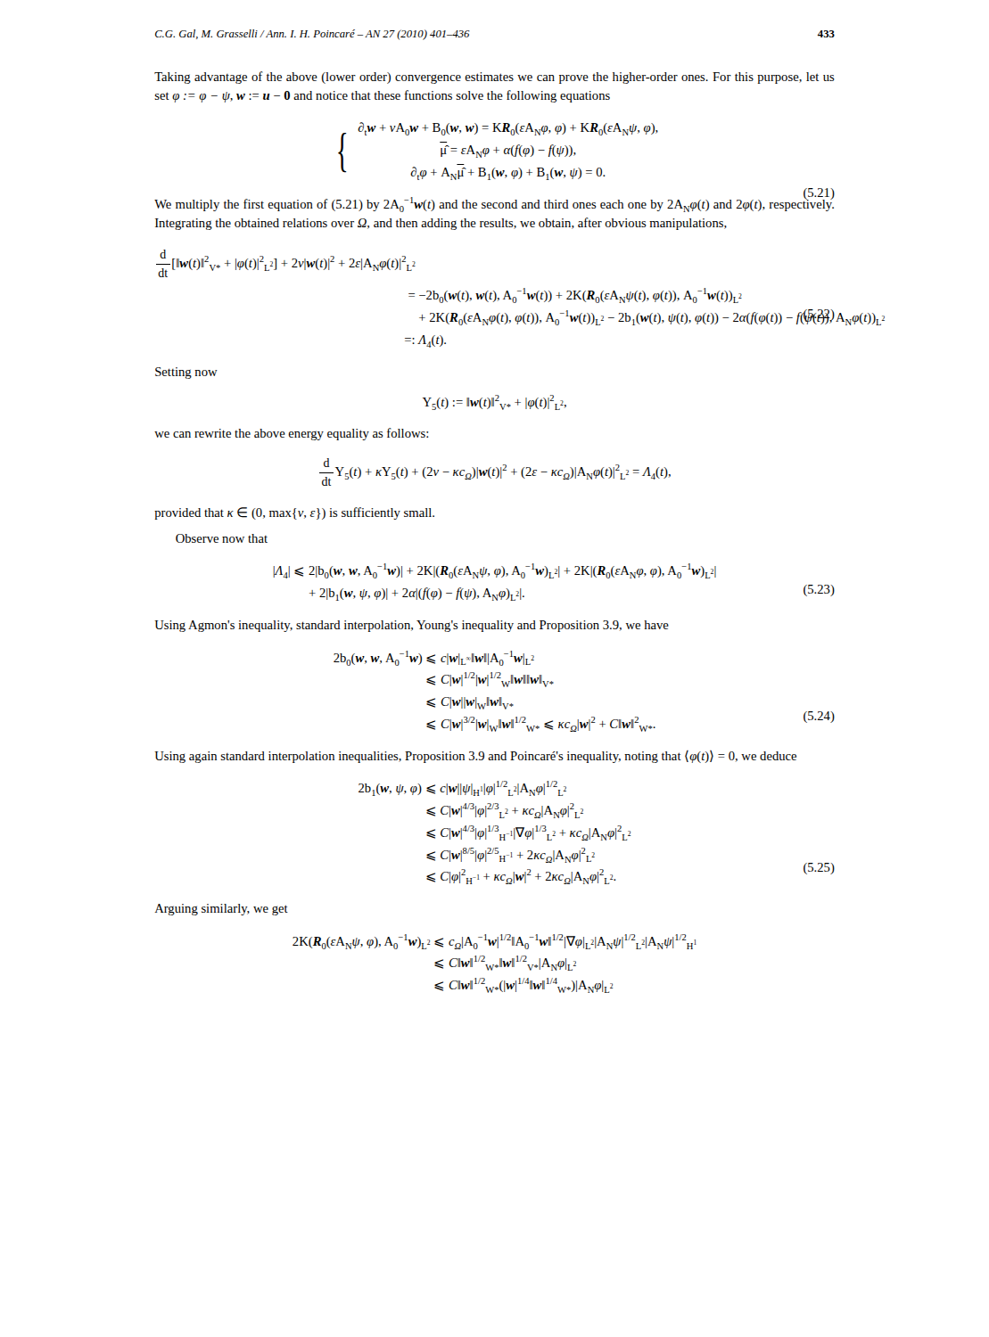C.G. Gal, M. Grasselli / Ann. I. H. Poincaré – AN 27 (2010) 401–436 433
Taking advantage of the above (lower order) convergence estimates we can prove the higher-order ones. For this purpose, let us set φ := φ − ψ, w := u − 0 and notice that these functions solve the following equations
{
∂tw + ν A0w + B0(w, w) = KR0(ε ANφ, φ) + KR0(ε ANψ, φ),
μ̂ = ε ANφ + α(f(φ) − f(ψ)),
∂tφ + ANμ̂ + B1(w, φ) + B1(w, ψ) = 0.
(5.21)
We multiply the first equation of (5.21) by 2A0−1w(t) and the second and third ones each one by 2ANφ(t) and 2φ(t), respectively. Integrating the obtained relations over Ω, and then adding the results, we obtain, after obvious manipulations,
ddt[‖w(t)‖2V* + |φ(t)|2L2] + 2ν|w(t)|2 + 2ε|ANφ(t)|2L2
= −2b0(w(t), w(t), A0−1w(t)) + 2K(R0(ε ANψ(t), φ(t)), A0−1w(t))L2
+ 2K(R0(ε ANφ(t), φ(t)), A0−1w(t))L2 − 2b1(w(t), ψ(t), φ(t)) − 2α(f(φ(t)) − f(ψ(t)), ANφ(t))L2
=: Λ4(t).
(5.22)
Setting now
Y5(t) := ‖w(t)‖2V* + |φ(t)|2L2,
we can rewrite the above energy equality as follows:
ddt Y5(t) + κY5(t) + (2ν − κcΩ)|w(t)|2 + (2ε − κcΩ)|ANφ(t)|2L2 = Λ4(t),
provided that κ ∈ (0, max{ν, ε}) is sufficiently small.
Observe now that
|Λ4| ⩽ 2|b0(w, w, A0−1w)| + 2K|(R0(ε ANψ, φ), A0−1w)L2| + 2K|(R0(ε ANφ, φ), A0−1w)L2|
+ 2|b1(w, ψ, φ)| + 2α|(f(φ) − f(ψ), ANφ)L2|.
(5.23)
Using Agmon's inequality, standard interpolation, Young's inequality and Proposition 3.9, we have
2b0(w, w, A0−1w) ⩽ c|w|L∞‖w‖|A0−1w|L2
⩽ C|w|1/2|w|1/2W‖w‖‖w‖V*
⩽ C|w||w|W‖w‖V*
⩽ C|w|3/2|w|W‖w‖1/2W* ⩽ κcΩ|w|2 + C‖w‖2W*.
(5.24)
Using again standard interpolation inequalities, Proposition 3.9 and Poincaré's inequality, noting that ⟨φ(t)⟩ = 0, we deduce
2b1(w, ψ, φ) ⩽ c|w||ψ|H1|φ|1/2L2|ANφ|1/2L2
⩽ C|w|4/3|φ|2/3L2 + κcΩ|ANφ|2L2
⩽ C|w|4/3|φ|1/3H−1|∇φ|1/3L2 + κcΩ|ANφ|2L2
⩽ C|w|8/5|φ|2/5H−1 + 2κcΩ|ANφ|2L2
⩽ C|φ|2H−1 + κcΩ|w|2 + 2κcΩ|ANφ|2L2.
(5.25)
Arguing similarly, we get
2K(R0(ε ANψ, φ), A0−1w)L2 ⩽ cΩ|A0−1w|1/2‖A0−1w‖1/2|∇φ|L2|ANψ|1/2L2|ANψ|1/2H1
⩽ C‖w‖1/2W*‖w‖1/2V*|ANφ|L2
⩽ C‖w‖1/2W*(|w|1/4‖w‖1/4W*)|ANφ|L2